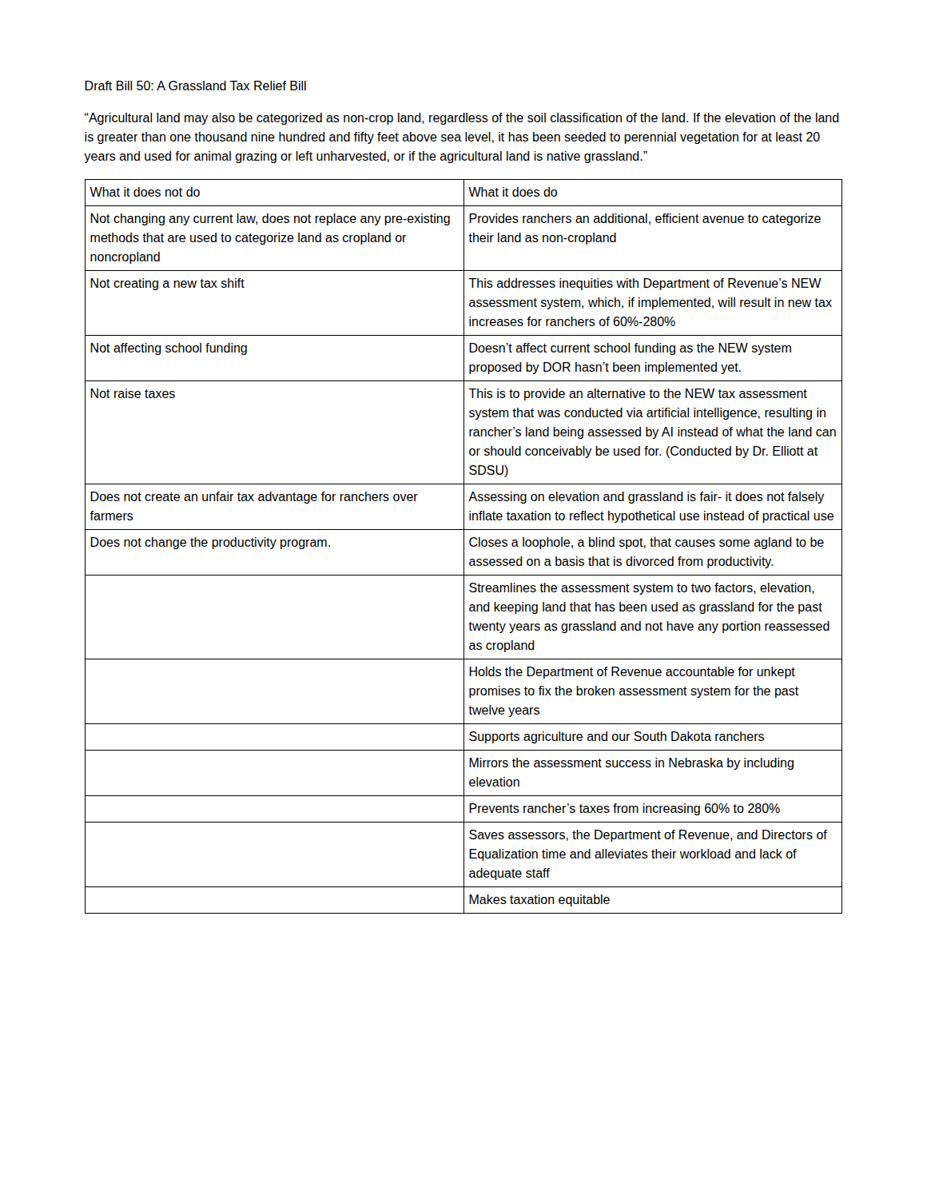Draft Bill 50: A Grassland Tax Relief Bill
“Agricultural land may also be categorized as non-crop land, regardless of the soil classification of the land. If the elevation of the land is greater than one thousand nine hundred and fifty feet above sea level, it has been seeded to perennial vegetation for at least 20 years and used for animal grazing or left unharvested, or if the agricultural land is native grassland.”
| What it does not do | What it does do |
| Not changing any current law, does not replace any pre-existing methods that are used to categorize land as cropland or noncropland | Provides ranchers an additional, efficient avenue to categorize their land as non-cropland |
| Not creating a new tax shift | This addresses inequities with Department of Revenue’s NEW assessment system, which, if implemented, will result in new tax increases for ranchers of 60%-280% |
| Not affecting school funding | Doesn’t affect current school funding as the NEW system proposed by DOR hasn’t been implemented yet. |
| Not raise taxes | This is to provide an alternative to the NEW tax assessment system that was conducted via artificial intelligence, resulting in rancher’s land being assessed by AI instead of what the land can or should conceivably be used for. (Conducted by Dr. Elliott at SDSU) |
| Does not create an unfair tax advantage for ranchers over farmers | Assessing on elevation and grassland is fair- it does not falsely inflate taxation to reflect hypothetical use instead of practical use |
| Does not change the productivity program. | Closes a loophole, a blind spot, that causes some agland to be assessed on a basis that is divorced from productivity. |
| | Streamlines the assessment system to two factors, elevation, and keeping land that has been used as grassland for the past twenty years as grassland and not have any portion reassessed as cropland |
| | Holds the Department of Revenue accountable for unkept promises to fix the broken assessment system for the past twelve years |
| | Supports agriculture and our South Dakota ranchers |
| | Mirrors the assessment success in Nebraska by including elevation |
| | Prevents rancher’s taxes from increasing 60% to 280% |
| | Saves assessors, the Department of Revenue, and Directors of Equalization time and alleviates their workload and lack of adequate staff |
| | Makes taxation equitable |